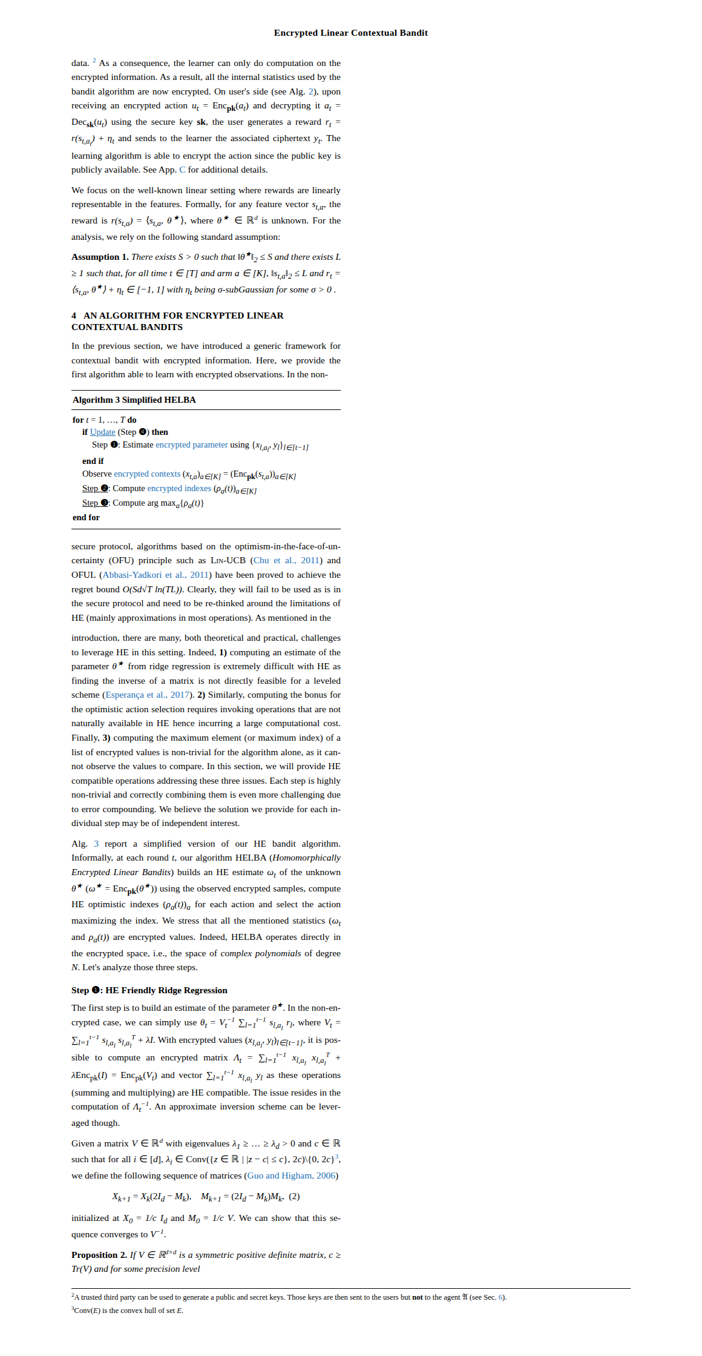Encrypted Linear Contextual Bandit
data. 2 As a consequence, the learner can only do computation on the encrypted information. As a result, all the internal statistics used by the bandit algorithm are now encrypted. On user's side (see Alg. 2), upon receiving an encrypted action ut = Encpk(at) and decrypting it at = Decsk(ut) using the secure key sk, the user generates a reward rt = r(st,at) + ηt and sends to the learner the associated ciphertext yt. The learning algorithm is able to encrypt the action since the public key is publicly available. See App. C for additional details.
We focus on the well-known linear setting where rewards are linearly representable in the features. Formally, for any feature vector st,a, the reward is r(st,a) = ⟨st,a, θ★⟩, where θ★ ∈ ℝd is unknown. For the analysis, we rely on the following standard assumption:
Assumption 1. There exists S > 0 such that ‖θ★‖2 ≤ S and there exists L ≥ 1 such that, for all time t ∈ [T] and arm a ∈ [K], ‖st,a‖2 ≤ L and rt = ⟨st,a, θ★⟩ + ηt ∈ [−1, 1] with ηt being σ-subGaussian for some σ > 0 .
4 AN ALGORITHM FOR ENCRYPTED LINEAR CONTEXTUAL BANDITS
In the previous section, we have introduced a generic framework for contextual bandit with encrypted information. Here, we provide the first algorithm able to learn with encrypted observations. In the non-
Algorithm 3 Simplified HELBA
for t = 1, …, T do if Update (Step ❹) then Step ❶: Estimate encrypted parameter using {xl,al, yl}l∈[t−1] end if Observe encrypted contexts (xt,a)a∈[K] = (Encpk(st,a))a∈[K] Step ❷: Compute encrypted indexes (ρa(t))a∈[K] Step ❸: Compute arg maxa{ρa(t)} end for
secure protocol, algorithms based on the optimism-in-the-face-of-uncertainty (OFU) principle such as Lin-UCB (Chu et al., 2011) and OFUL (Abbasi-Yadkori et al., 2011) have been proved to achieve the regret bound O(Sd√T ln(TL)). Clearly, they will fail to be used as is in the secure protocol and need to be re-thinked around the limitations of HE (mainly approximations in most operations). As mentioned in the
introduction, there are many, both theoretical and practical, challenges to leverage HE in this setting. Indeed, 1) computing an estimate of the parameter θ★ from ridge regression is extremely difficult with HE as finding the inverse of a matrix is not directly feasible for a leveled scheme (Esperança et al., 2017). 2) Similarly, computing the bonus for the optimistic action selection requires invoking operations that are not naturally available in HE hence incurring a large computational cost. Finally, 3) computing the maximum element (or maximum index) of a list of encrypted values is non-trivial for the algorithm alone, as it cannot observe the values to compare. In this section, we will provide HE compatible operations addressing these three issues. Each step is highly non-trivial and correctly combining them is even more challenging due to error compounding. We believe the solution we provide for each individual step may be of independent interest.
Alg. 3 report a simplified version of our HE bandit algorithm. Informally, at each round t, our algorithm HELBA (Homomorphically Encrypted Linear Bandits) builds an HE estimate ωt of the unknown θ★ (ω★ = Encpk(θ★)) using the observed encrypted samples, compute HE optimistic indexes (ρa(t))a for each action and select the action maximizing the index. We stress that all the mentioned statistics (ωt and ρa(t)) are encrypted values. Indeed, HELBA operates directly in the encrypted space, i.e., the space of complex polynomials of degree N. Let's analyze those three steps.
Step ❶: HE Friendly Ridge Regression
The first step is to build an estimate of the parameter θ★. In the non-encrypted case, we can simply use θt = Vt−1 ∑l=1t−1 sl,al rl, where Vt = ∑l=1t−1 sl,al sl,alT + λI. With encrypted values (xl,al, yl)l∈[t−1], it is possible to compute an encrypted matrix Λt = ∑l=1t−1 xl,al xl,alT + λEncpk(I) = Encpk(Vt) and vector ∑l=1t−1 xl,al yl as these operations (summing and multiplying) are HE compatible. The issue resides in the computation of Λt−1. An approximate inversion scheme can be leveraged though.
Given a matrix V ∈ ℝd with eigenvalues λ1 ≥ … ≥ λd > 0 and c ∈ ℝ such that for all i ∈ [d], λi ∈ Conv({z ∈ ℝ | |z − c| ≤ c}, 2c)\{0, 2c}3, we define the following sequence of matrices (Guo and Higham, 2006)
Xk+1 = Xk(2Id − Mk), Mk+1 = (2Id − Mk)Mk, (2)
initialized at X0 = 1/c Id and M0 = 1/c V. We can show that this sequence converges to V−1.
Proposition 2. If V ∈ ℝd×d is a symmetric positive definite matrix, c ≥ Tr(V) and for some precision level
2A trusted third party can be used to generate a public and secret keys. Those keys are then sent to the users but not to the agent 𝔄 (see Sec. 6).
3Conv(E) is the convex hull of set E.